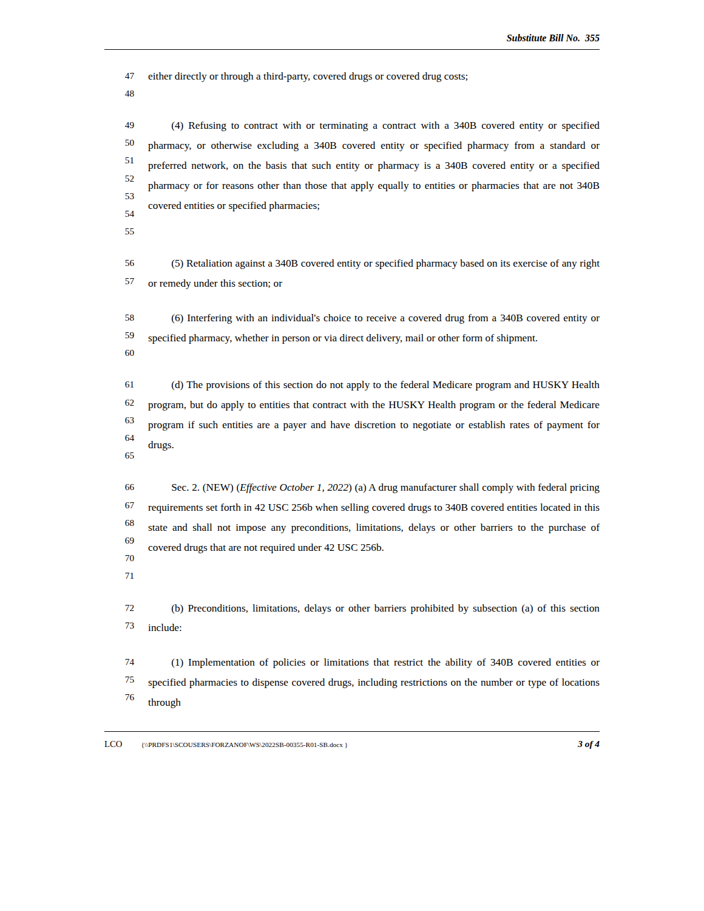Substitute Bill No. 355
47
48
either directly or through a third-party, covered drugs or covered drug costs;
49
50
51
52
53
54
55
(4) Refusing to contract with or terminating a contract with a 340B covered entity or specified pharmacy, or otherwise excluding a 340B covered entity or specified pharmacy from a standard or preferred network, on the basis that such entity or pharmacy is a 340B covered entity or a specified pharmacy or for reasons other than those that apply equally to entities or pharmacies that are not 340B covered entities or specified pharmacies;
56
57
(5) Retaliation against a 340B covered entity or specified pharmacy based on its exercise of any right or remedy under this section; or
58
59
60
(6) Interfering with an individual's choice to receive a covered drug from a 340B covered entity or specified pharmacy, whether in person or via direct delivery, mail or other form of shipment.
61
62
63
64
65
(d) The provisions of this section do not apply to the federal Medicare program and HUSKY Health program, but do apply to entities that contract with the HUSKY Health program or the federal Medicare program if such entities are a payer and have discretion to negotiate or establish rates of payment for drugs.
66
67
68
69
70
71
Sec. 2. (NEW) (Effective October 1, 2022) (a) A drug manufacturer shall comply with federal pricing requirements set forth in 42 USC 256b when selling covered drugs to 340B covered entities located in this state and shall not impose any preconditions, limitations, delays or other barriers to the purchase of covered drugs that are not required under 42 USC 256b.
72
73
(b) Preconditions, limitations, delays or other barriers prohibited by subsection (a) of this section include:
74
75
76
(1) Implementation of policies or limitations that restrict the ability of 340B covered entities or specified pharmacies to dispense covered drugs, including restrictions on the number or type of locations through
LCO
{\\PRDFS1\SCOUSERS\FORZANOF\WS\2022SB-00355-R01-SB.docx }
3 of 4